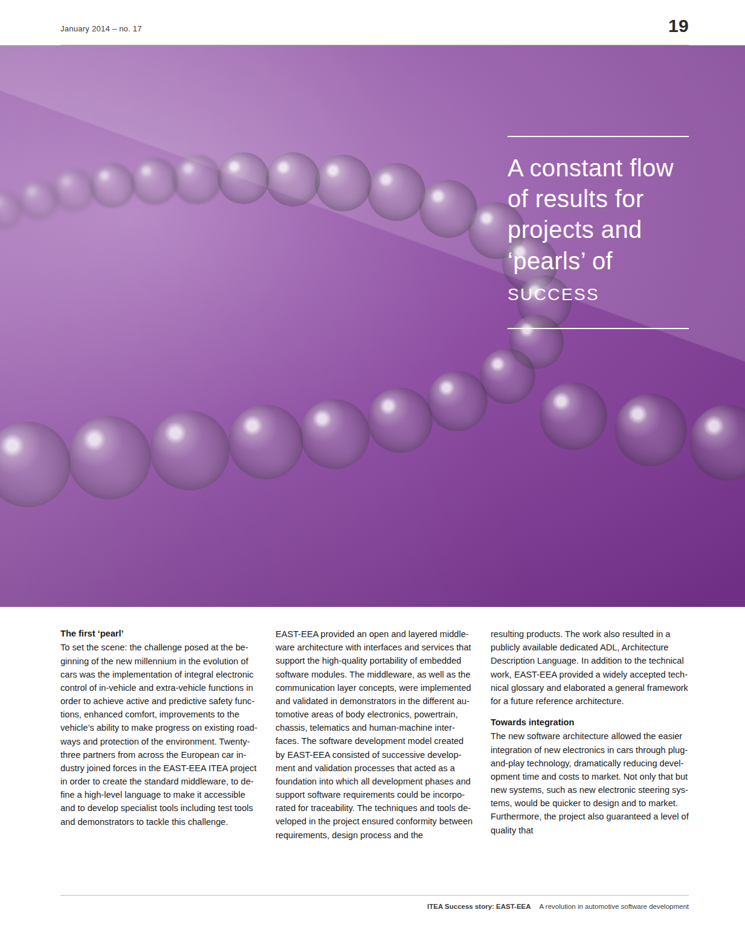January 2014 – no. 17
19
A constant flow of results for projects and ‘pearls’ of success
The first ‘pearl’
To set the scene: the challenge posed at the beginning of the new millennium in the evolution of cars was the implementation of integral electronic control of in-vehicle and extra-vehicle functions in order to achieve active and predictive safety functions, enhanced comfort, improvements to the vehicle’s ability to make progress on existing roadways and protection of the environment. Twenty-three partners from across the European car industry joined forces in the EAST-EEA ITEA project in order to create the standard middleware, to define a high-level language to make it accessible and to develop specialist tools including test tools and demonstrators to tackle this challenge.
EAST-EEA provided an open and layered middleware architecture with interfaces and services that support the high-quality portability of embedded software modules. The middleware, as well as the communication layer concepts, were implemented and validated in demonstrators in the different automotive areas of body electronics, powertrain, chassis, telematics and human-machine interfaces. The software development model created by EAST-EEA consisted of successive development and validation processes that acted as a foundation into which all development phases and support software requirements could be incorporated for traceability. The techniques and tools developed in the project ensured conformity between requirements, design process and the
resulting products. The work also resulted in a publicly available dedicated ADL, Architecture Description Language. In addition to the technical work, EAST-EEA provided a widely accepted technical glossary and elaborated a general framework for a future reference architecture.
Towards integration
The new software architecture allowed the easier integration of new electronics in cars through plug-and-play technology, dramatically reducing development time and costs to market. Not only that but new systems, such as new electronic steering systems, would be quicker to design and to market. Furthermore, the project also guaranteed a level of quality that
ITEA Success story: EAST-EEA A revolution in automotive software development